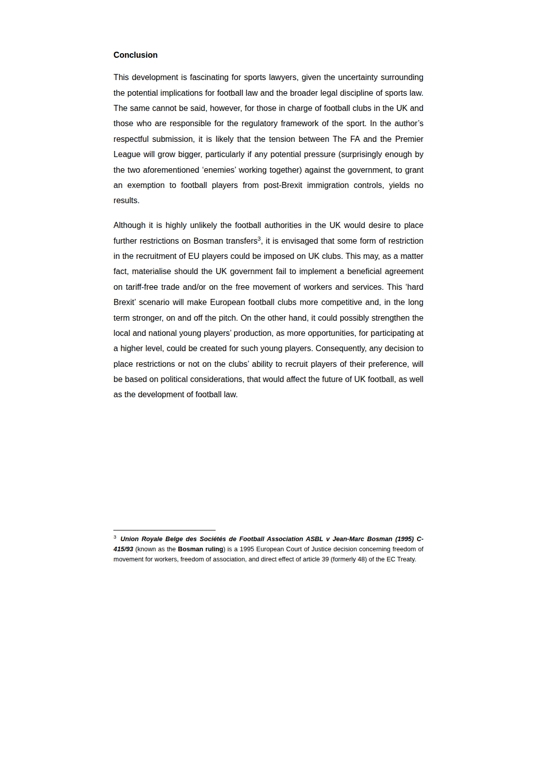Conclusion
This development is fascinating for sports lawyers, given the uncertainty surrounding the potential implications for football law and the broader legal discipline of sports law. The same cannot be said, however, for those in charge of football clubs in the UK and those who are responsible for the regulatory framework of the sport. In the author’s respectful submission, it is likely that the tension between The FA and the Premier League will grow bigger, particularly if any potential pressure (surprisingly enough by the two aforementioned ‘enemies’ working together) against the government, to grant an exemption to football players from post-Brexit immigration controls, yields no results.
Although it is highly unlikely the football authorities in the UK would desire to place further restrictions on Bosman transfers3, it is envisaged that some form of restriction in the recruitment of EU players could be imposed on UK clubs. This may, as a matter fact, materialise should the UK government fail to implement a beneficial agreement on tariff-free trade and/or on the free movement of workers and services. This ‘hard Brexit’ scenario will make European football clubs more competitive and, in the long term stronger, on and off the pitch. On the other hand, it could possibly strengthen the local and national young players’ production, as more opportunities, for participating at a higher level, could be created for such young players. Consequently, any decision to place restrictions or not on the clubs’ ability to recruit players of their preference, will be based on political considerations, that would affect the future of UK football, as well as the development of football law.
3 Union Royale Belge des Sociétés de Football Association ASBL v Jean-Marc Bosman (1995) C-415/93 (known as the Bosman ruling) is a 1995 European Court of Justice decision concerning freedom of movement for workers, freedom of association, and direct effect of article 39 (formerly 48) of the EC Treaty.